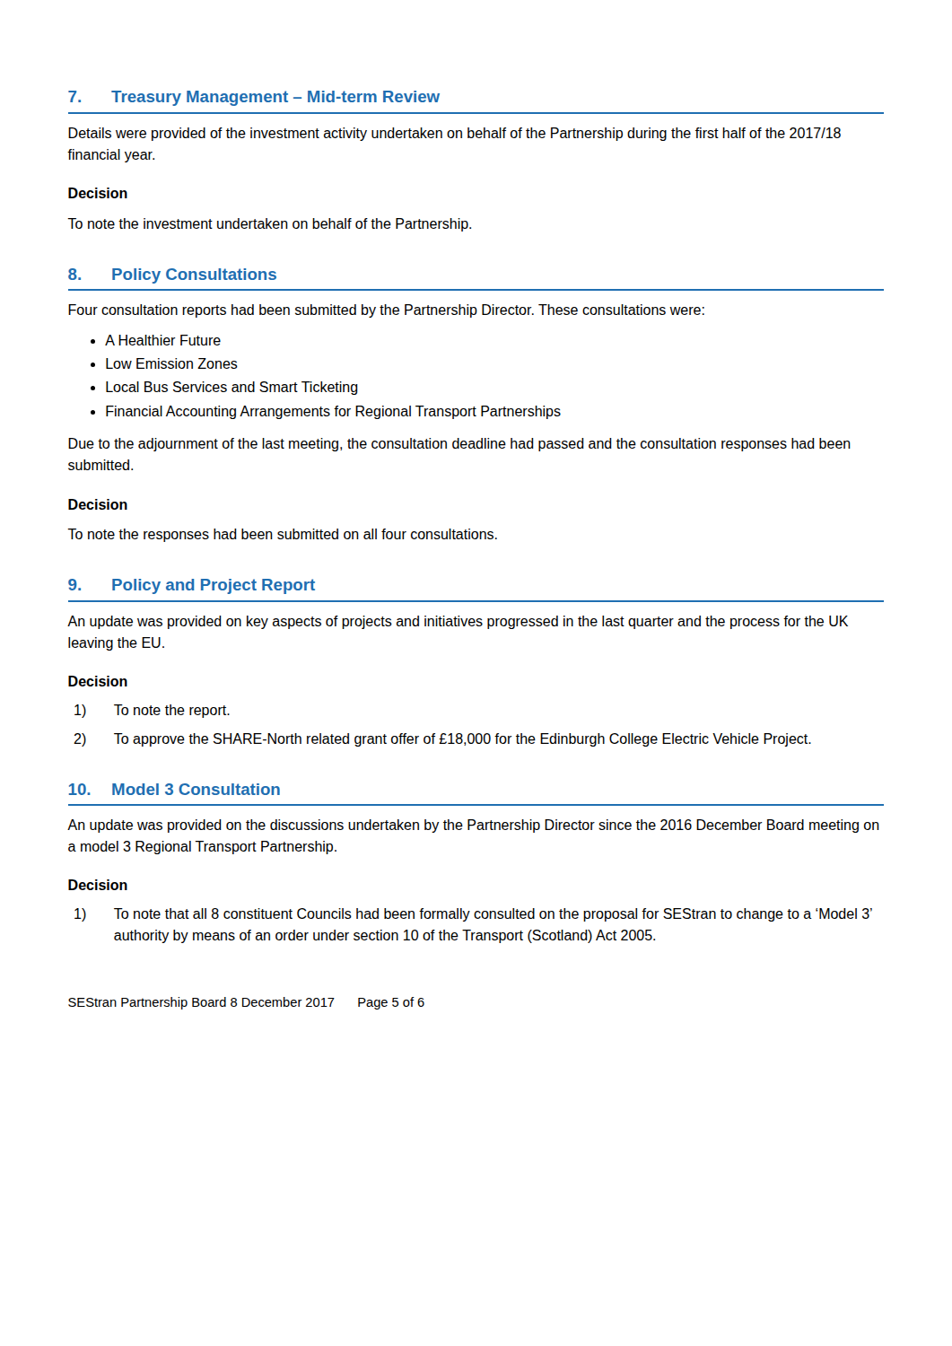7. Treasury Management – Mid-term Review
Details were provided of the investment activity undertaken on behalf of the Partnership during the first half of the 2017/18 financial year.
Decision
To note the investment undertaken on behalf of the Partnership.
8. Policy Consultations
Four consultation reports had been submitted by the Partnership Director. These consultations were:
A Healthier Future
Low Emission Zones
Local Bus Services and Smart Ticketing
Financial Accounting Arrangements for Regional Transport Partnerships
Due to the adjournment of the last meeting, the consultation deadline had passed and the consultation responses had been submitted.
Decision
To note the responses had been submitted on all four consultations.
9. Policy and Project Report
An update was provided on key aspects of projects and initiatives progressed in the last quarter and the process for the UK leaving the EU.
Decision
To note the report.
To approve the SHARE-North related grant offer of £18,000 for the Edinburgh College Electric Vehicle Project.
10. Model 3 Consultation
An update was provided on the discussions undertaken by the Partnership Director since the 2016 December Board meeting on a model 3 Regional Transport Partnership.
Decision
To note that all 8 constituent Councils had been formally consulted on the proposal for SEStran to change to a ‘Model 3’ authority by means of an order under section 10 of the Transport (Scotland) Act 2005.
SEStran Partnership Board 8 December 2017
Page 5 of 6